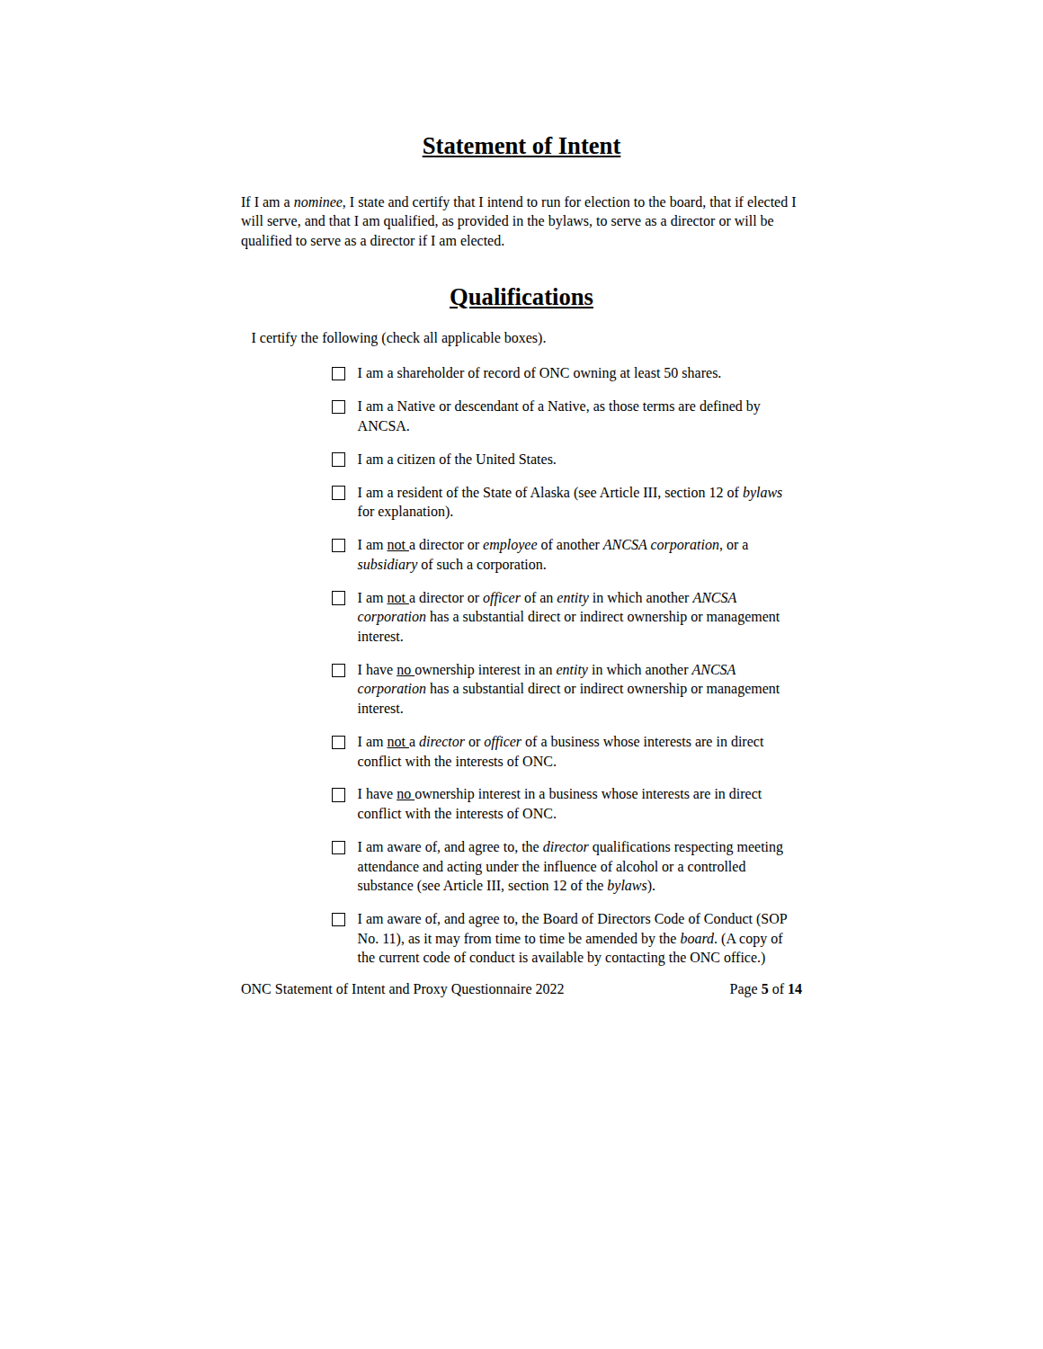Statement of Intent
If I am a nominee, I state and certify that I intend to run for election to the board, that if elected I will serve, and that I am qualified, as provided in the bylaws, to serve as a director or will be qualified to serve as a director if I am elected.
Qualifications
I certify the following (check all applicable boxes).
I am a shareholder of record of ONC owning at least 50 shares.
I am a Native or descendant of a Native, as those terms are defined by ANCSA.
I am a citizen of the United States.
I am a resident of the State of Alaska (see Article III, section 12 of bylaws for explanation).
I am not a director or employee of another ANCSA corporation, or a subsidiary of such a corporation.
I am not a director or officer of an entity in which another ANCSA corporation has a substantial direct or indirect ownership or management interest.
I have no ownership interest in an entity in which another ANCSA corporation has a substantial direct or indirect ownership or management interest.
I am not a director or officer of a business whose interests are in direct conflict with the interests of ONC.
I have no ownership interest in a business whose interests are in direct conflict with the interests of ONC.
I am aware of, and agree to, the director qualifications respecting meeting attendance and acting under the influence of alcohol or a controlled substance (see Article III, section 12 of the bylaws).
I am aware of, and agree to, the Board of Directors Code of Conduct (SOP No. 11), as it may from time to time be amended by the board. (A copy of the current code of conduct is available by contacting the ONC office.)
ONC Statement of Intent and Proxy Questionnaire 2022
Page 5 of 14